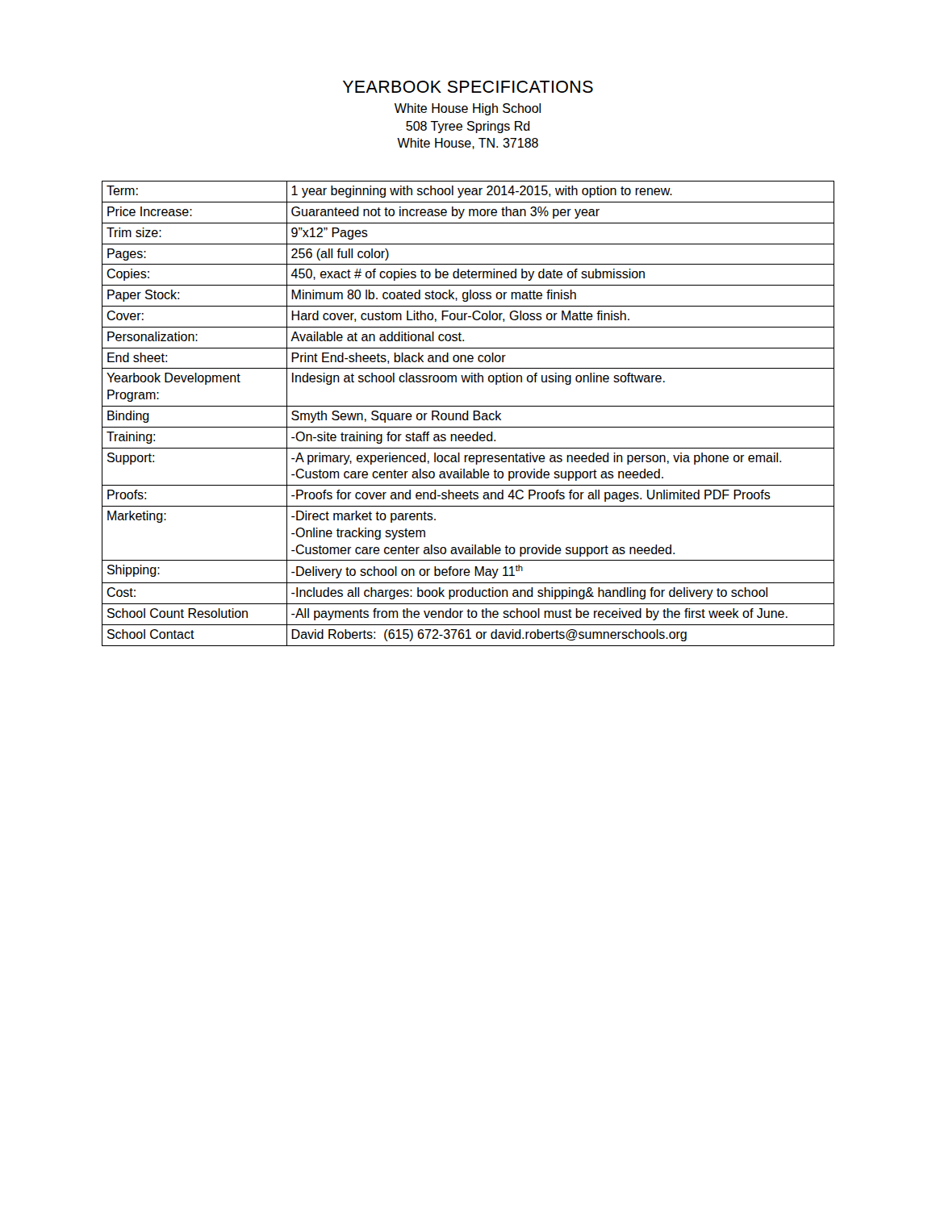YEARBOOK SPECIFICATIONS
White House High School
508 Tyree Springs Rd
White House, TN. 37188
| Term: | 1 year beginning with school year 2014-2015, with option to renew. |
| Price Increase: | Guaranteed not to increase by more than 3% per year |
| Trim size: | 9”x12” Pages |
| Pages: | 256 (all full color) |
| Copies: | 450, exact # of copies to be determined by date of submission |
| Paper Stock: | Minimum 80 lb. coated stock, gloss or matte finish |
| Cover: | Hard cover, custom Litho, Four-Color, Gloss or Matte finish. |
| Personalization: | Available at an additional cost. |
| End sheet: | Print End-sheets, black and one color |
| Yearbook Development Program: | Indesign at school classroom with option of using online software. |
| Binding | Smyth Sewn, Square or Round Back |
| Training: | -On-site training for staff as needed. |
| Support: | -A primary, experienced, local representative as needed in person, via phone or email. -Custom care center also available to provide support as needed. |
| Proofs: | -Proofs for cover and end-sheets and 4C Proofs for all pages. Unlimited PDF Proofs |
| Marketing: | -Direct market to parents. -Online tracking system -Customer care center also available to provide support as needed. |
| Shipping: | -Delivery to school on or before May 11 th |
| Cost: | -Includes all charges: book production and shipping& handling for delivery to school |
| School Count Resolution | -All payments from the vendor to the school must be received by the first week of June. |
| School Contact | David Roberts: (615) 672-3761 or david.roberts@sumnerschools.org |